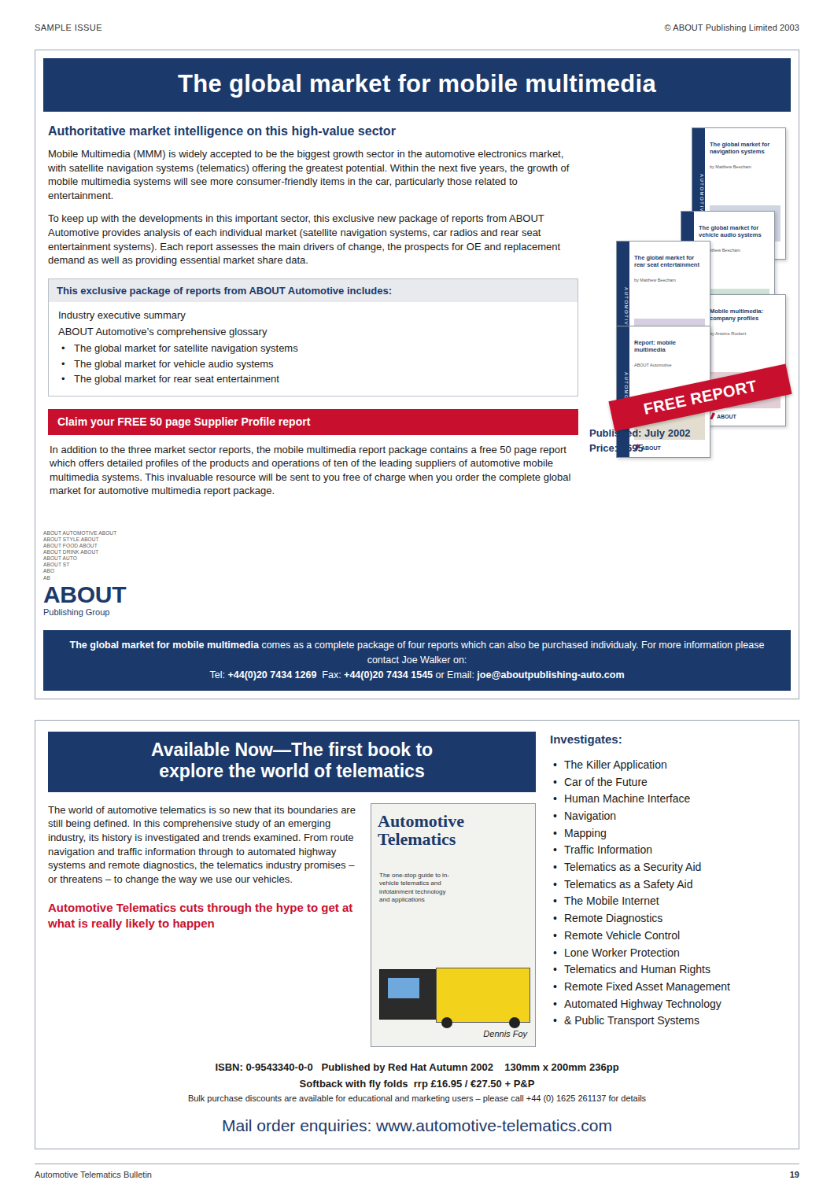SAMPLE ISSUE
© ABOUT Publishing Limited 2003
The global market for mobile multimedia
Authoritative market intelligence on this high-value sector
Mobile Multimedia (MMM) is widely accepted to be the biggest growth sector in the automotive electronics market, with satellite navigation systems (telematics) offering the greatest potential. Within the next five years, the growth of mobile multimedia systems will see more consumer-friendly items in the car, particularly those related to entertainment.
To keep up with the developments in this important sector, this exclusive new package of reports from ABOUT Automotive provides analysis of each individual market (satellite navigation systems, car radios and rear seat entertainment systems). Each report assesses the main drivers of change, the prospects for OE and replacement demand as well as providing essential market share data.
This exclusive package of reports from ABOUT Automotive includes:
Industry executive summary
ABOUT Automotive’s comprehensive glossary
The global market for satellite navigation systems
The global market for vehicle audio systems
The global market for rear seat entertainment
Claim your FREE 50 page Supplier Profile report
In addition to the three market sector reports, the mobile multimedia report package contains a free 50 page report which offers detailed profiles of the products and operations of ten of the leading suppliers of automotive mobile multimedia systems. This invaluable resource will be sent to you free of charge when you order the complete global market for automotive multimedia report package.
AUTOMOTIVE
The global market for navigation systems
by Matthew Beecham
ABOUT
AUTOMOTIVE
The global market for vehicle audio systems
by Matthew Beecham
ABOUT
AUTOMOTIVE
Mobile multimedia: company profiles
by Antoine Ruckert
ABOUT
AUTOMOTIVE
The global market for rear seat entertainment
by Matthew Beecham
ABOUT
AUTOMOTIVE
Report: mobile multimedia
ABOUT Automotive
ABOUT
FREE REPORT
Published: July 2002
Price: £695
ABOUT AUTOMOTIVE ABOUT
ABOUT STYLE ABOUT
ABOUT FOOD ABOUT
ABOUT DRINK ABOUT
ABOUT AUTO
ABOUT ST
ABO
AB
ABOUT
Publishing Group
The global market for mobile multimedia comes as a complete package of four reports which can also be purchased individualy. For more information please contact Joe Walker on:
Tel: +44(0)20 7434 1269 Fax: +44(0)20 7434 1545 or Email: joe@aboutpublishing-auto.com
Available Now—The first book to
explore the world of telematics
The world of automotive telematics is so new that its boundaries are still being defined. In this comprehensive study of an emerging industry, its history is investigated and trends examined. From route navigation and traffic information through to automated highway systems and remote diagnostics, the telematics industry promises – or threatens – to change the way we use our vehicles.
Automotive Telematics cuts through the hype to get at what is really likely to happen
Automotive
Telematics
The one-stop guide to in-vehicle telematics and infotainment technology and applications
Dennis Foy
Investigates:
The Killer Application
Car of the Future
Human Machine Interface
Navigation
Mapping
Traffic Information
Telematics as a Security Aid
Telematics as a Safety Aid
The Mobile Internet
Remote Diagnostics
Remote Vehicle Control
Lone Worker Protection
Telematics and Human Rights
Remote Fixed Asset Management
Automated Highway Technology
& Public Transport Systems
ISBN: 0-9543340-0-0 Published by Red Hat Autumn 2002 130mm x 200mm 236pp
Softback with fly folds rrp £16.95 / €27.50 + P&P
Bulk purchase discounts are available for educational and marketing users – please call +44 (0) 1625 261137 for details
Mail order enquiries: www.automotive-telematics.com
Automotive Telematics Bulletin
19